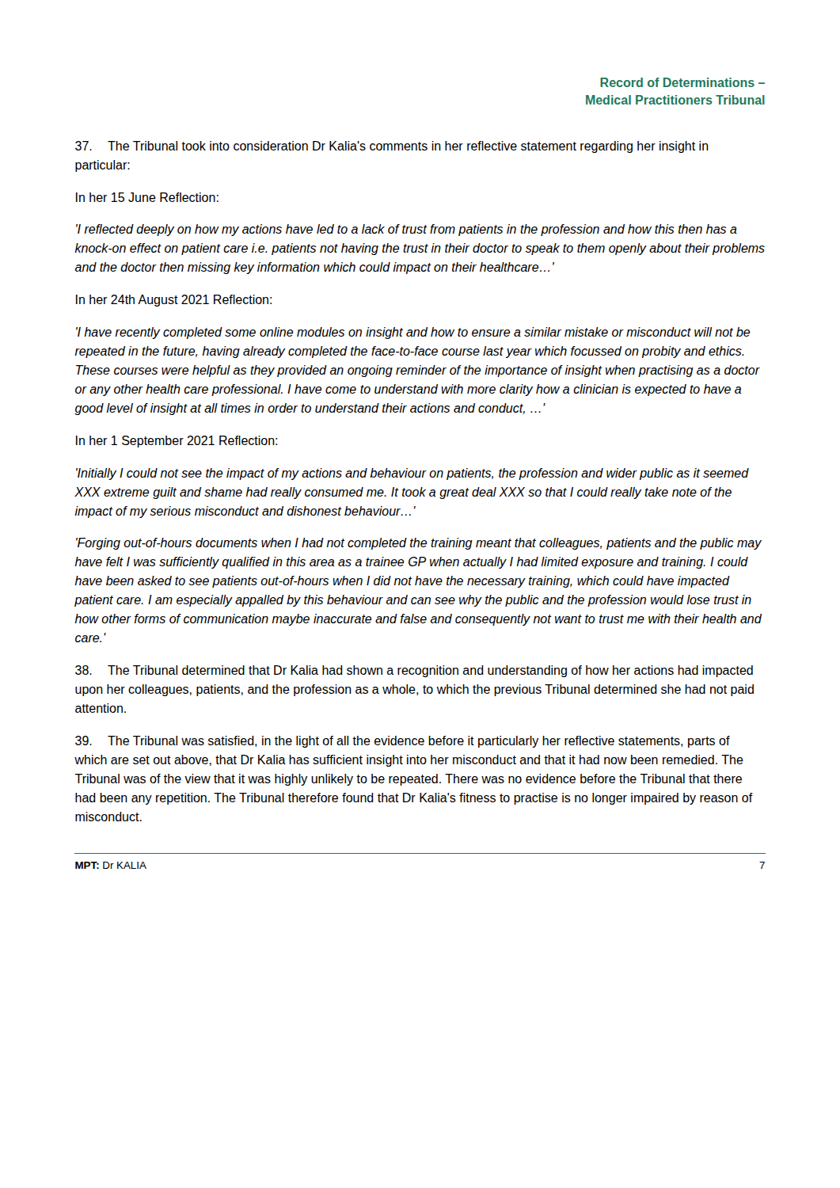Record of Determinations –
Medical Practitioners Tribunal
37. The Tribunal took into consideration Dr Kalia's comments in her reflective statement regarding her insight in particular:
In her 15 June Reflection:
'I reflected deeply on how my actions have led to a lack of trust from patients in the profession and how this then has a knock-on effect on patient care i.e. patients not having the trust in their doctor to speak to them openly about their problems and the doctor then missing key information which could impact on their healthcare…'
In her 24th August 2021 Reflection:
'I have recently completed some online modules on insight and how to ensure a similar mistake or misconduct will not be repeated in the future, having already completed the face-to-face course last year which focussed on probity and ethics. These courses were helpful as they provided an ongoing reminder of the importance of insight when practising as a doctor or any other health care professional. I have come to understand with more clarity how a clinician is expected to have a good level of insight at all times in order to understand their actions and conduct, …'
In her 1 September 2021 Reflection:
'Initially I could not see the impact of my actions and behaviour on patients, the profession and wider public as it seemed XXX extreme guilt and shame had really consumed me. It took a great deal XXX so that I could really take note of the impact of my serious misconduct and dishonest behaviour…'
'Forging out-of-hours documents when I had not completed the training meant that colleagues, patients and the public may have felt I was sufficiently qualified in this area as a trainee GP when actually I had limited exposure and training. I could have been asked to see patients out-of-hours when I did not have the necessary training, which could have impacted patient care. I am especially appalled by this behaviour and can see why the public and the profession would lose trust in how other forms of communication maybe inaccurate and false and consequently not want to trust me with their health and care.'
38. The Tribunal determined that Dr Kalia had shown a recognition and understanding of how her actions had impacted upon her colleagues, patients, and the profession as a whole, to which the previous Tribunal determined she had not paid attention.
39. The Tribunal was satisfied, in the light of all the evidence before it particularly her reflective statements, parts of which are set out above, that Dr Kalia has sufficient insight into her misconduct and that it had now been remedied. The Tribunal was of the view that it was highly unlikely to be repeated. There was no evidence before the Tribunal that there had been any repetition. The Tribunal therefore found that Dr Kalia's fitness to practise is no longer impaired by reason of misconduct.
MPT: Dr KALIA 7